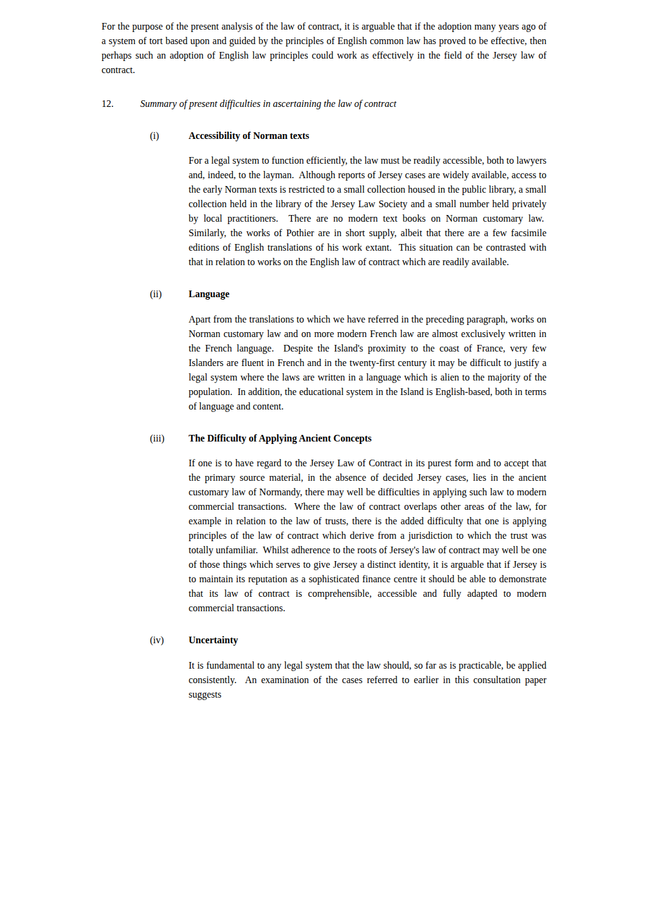For the purpose of the present analysis of the law of contract, it is arguable that if the adoption many years ago of a system of tort based upon and guided by the principles of English common law has proved to be effective, then perhaps such an adoption of English law principles could work as effectively in the field of the Jersey law of contract.
12.
Summary of present difficulties in ascertaining the law of contract
(i)
Accessibility of Norman texts
For a legal system to function efficiently, the law must be readily accessible, both to lawyers and, indeed, to the layman. Although reports of Jersey cases are widely available, access to the early Norman texts is restricted to a small collection housed in the public library, a small collection held in the library of the Jersey Law Society and a small number held privately by local practitioners. There are no modern text books on Norman customary law. Similarly, the works of Pothier are in short supply, albeit that there are a few facsimile editions of English translations of his work extant. This situation can be contrasted with that in relation to works on the English law of contract which are readily available.
(ii)
Language
Apart from the translations to which we have referred in the preceding paragraph, works on Norman customary law and on more modern French law are almost exclusively written in the French language. Despite the Island's proximity to the coast of France, very few Islanders are fluent in French and in the twenty-first century it may be difficult to justify a legal system where the laws are written in a language which is alien to the majority of the population. In addition, the educational system in the Island is English-based, both in terms of language and content.
(iii)
The Difficulty of Applying Ancient Concepts
If one is to have regard to the Jersey Law of Contract in its purest form and to accept that the primary source material, in the absence of decided Jersey cases, lies in the ancient customary law of Normandy, there may well be difficulties in applying such law to modern commercial transactions. Where the law of contract overlaps other areas of the law, for example in relation to the law of trusts, there is the added difficulty that one is applying principles of the law of contract which derive from a jurisdiction to which the trust was totally unfamiliar. Whilst adherence to the roots of Jersey's law of contract may well be one of those things which serves to give Jersey a distinct identity, it is arguable that if Jersey is to maintain its reputation as a sophisticated finance centre it should be able to demonstrate that its law of contract is comprehensible, accessible and fully adapted to modern commercial transactions.
(iv)
Uncertainty
It is fundamental to any legal system that the law should, so far as is practicable, be applied consistently. An examination of the cases referred to earlier in this consultation paper suggests